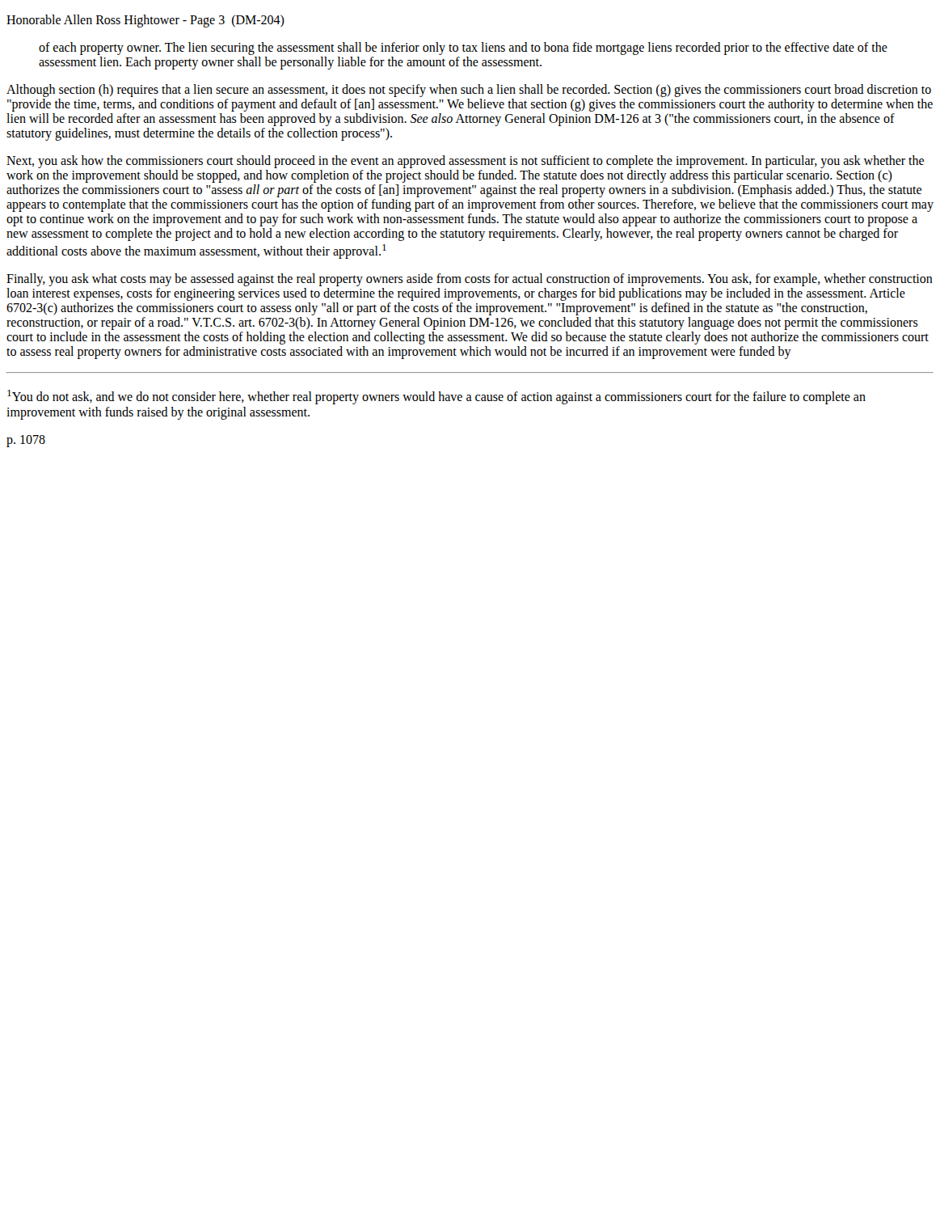Honorable Allen Ross Hightower - Page 3 (DM-204)
of each property owner. The lien securing the assessment shall be inferior only to tax liens and to bona fide mortgage liens recorded prior to the effective date of the assessment lien. Each property owner shall be personally liable for the amount of the assessment.
Although section (h) requires that a lien secure an assessment, it does not specify when such a lien shall be recorded. Section (g) gives the commissioners court broad discretion to "provide the time, terms, and conditions of payment and default of [an] assessment." We believe that section (g) gives the commissioners court the authority to determine when the lien will be recorded after an assessment has been approved by a subdivision. See also Attorney General Opinion DM-126 at 3 ("the commissioners court, in the absence of statutory guidelines, must determine the details of the collection process").
Next, you ask how the commissioners court should proceed in the event an approved assessment is not sufficient to complete the improvement. In particular, you ask whether the work on the improvement should be stopped, and how completion of the project should be funded. The statute does not directly address this particular scenario. Section (c) authorizes the commissioners court to "assess all or part of the costs of [an] improvement" against the real property owners in a subdivision. (Emphasis added.) Thus, the statute appears to contemplate that the commissioners court has the option of funding part of an improvement from other sources. Therefore, we believe that the commissioners court may opt to continue work on the improvement and to pay for such work with non-assessment funds. The statute would also appear to authorize the commissioners court to propose a new assessment to complete the project and to hold a new election according to the statutory requirements. Clearly, however, the real property owners cannot be charged for additional costs above the maximum assessment, without their approval.1
Finally, you ask what costs may be assessed against the real property owners aside from costs for actual construction of improvements. You ask, for example, whether construction loan interest expenses, costs for engineering services used to determine the required improvements, or charges for bid publications may be included in the assessment. Article 6702-3(c) authorizes the commissioners court to assess only "all or part of the costs of the improvement." "Improvement" is defined in the statute as "the construction, reconstruction, or repair of a road." V.T.C.S. art. 6702-3(b). In Attorney General Opinion DM-126, we concluded that this statutory language does not permit the commissioners court to include in the assessment the costs of holding the election and collecting the assessment. We did so because the statute clearly does not authorize the commissioners court to assess real property owners for administrative costs associated with an improvement which would not be incurred if an improvement were funded by
1You do not ask, and we do not consider here, whether real property owners would have a cause of action against a commissioners court for the failure to complete an improvement with funds raised by the original assessment.
p. 1078